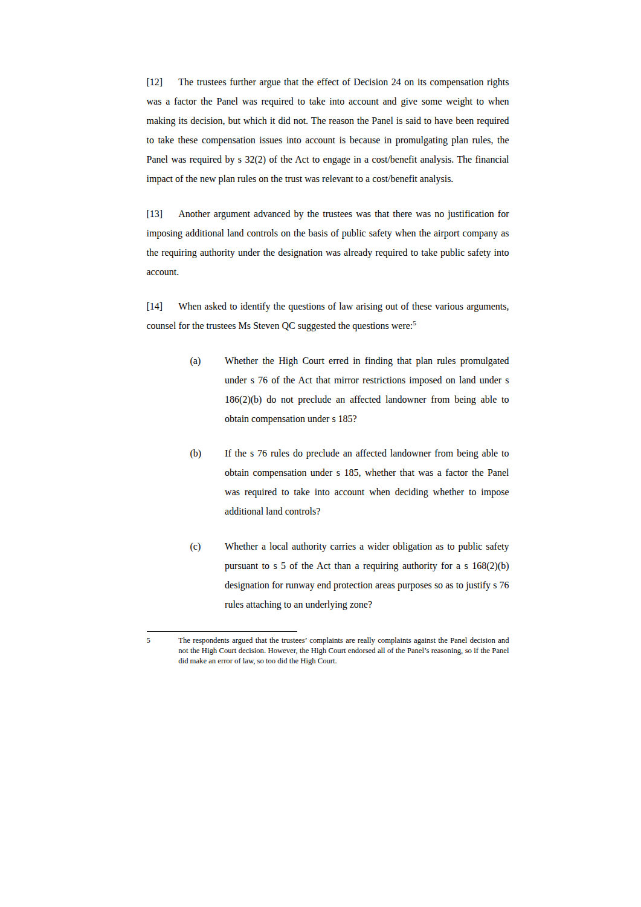[12] The trustees further argue that the effect of Decision 24 on its compensation rights was a factor the Panel was required to take into account and give some weight to when making its decision, but which it did not. The reason the Panel is said to have been required to take these compensation issues into account is because in promulgating plan rules, the Panel was required by s 32(2) of the Act to engage in a cost/benefit analysis. The financial impact of the new plan rules on the trust was relevant to a cost/benefit analysis.
[13] Another argument advanced by the trustees was that there was no justification for imposing additional land controls on the basis of public safety when the airport company as the requiring authority under the designation was already required to take public safety into account.
[14] When asked to identify the questions of law arising out of these various arguments, counsel for the trustees Ms Steven QC suggested the questions were:5
(a) Whether the High Court erred in finding that plan rules promulgated under s 76 of the Act that mirror restrictions imposed on land under s 186(2)(b) do not preclude an affected landowner from being able to obtain compensation under s 185?
(b) If the s 76 rules do preclude an affected landowner from being able to obtain compensation under s 185, whether that was a factor the Panel was required to take into account when deciding whether to impose additional land controls?
(c) Whether a local authority carries a wider obligation as to public safety pursuant to s 5 of the Act than a requiring authority for a s 168(2)(b) designation for runway end protection areas purposes so as to justify s 76 rules attaching to an underlying zone?
5
The respondents argued that the trustees’ complaints are really complaints against the Panel decision and not the High Court decision. However, the High Court endorsed all of the Panel’s reasoning, so if the Panel did make an error of law, so too did the High Court.